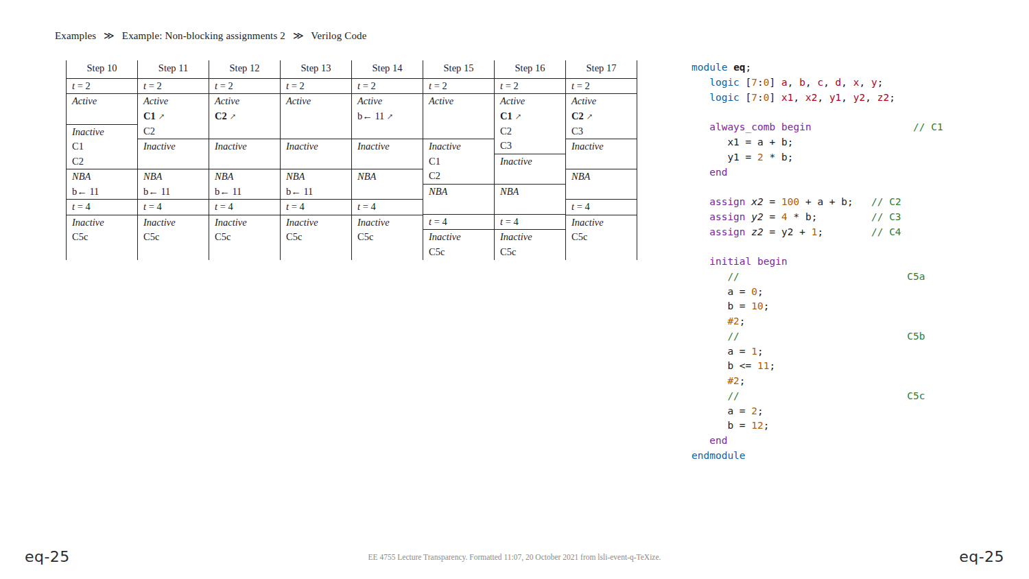Examples ≫ Example: Non-blocking assignments 2 ≫ Verilog Code
Step 10
t = 2
Active
Inactive
C1
C2
NBA
b← 11
t = 4
Inactive
C5c
Step 11
t = 2
Active
C1→
C2
Inactive
NBA
b← 11
t = 4
Inactive
C5c
Step 12
t = 2
Active
C2→
Inactive
NBA
b← 11
t = 4
Inactive
C5c
Step 13
t = 2
Active
Inactive
NBA
b← 11
t = 4
Inactive
C5c
Step 14
t = 2
Active
b← 11→
Inactive
NBA
t = 4
Inactive
C5c
Step 15
t = 2
Active
Inactive
C1
C2
NBA
t = 4
Inactive
C5c
Step 16
t = 2
Active
C1→
C2
C3
Inactive
NBA
t = 4
Inactive
C5c
Step 17
t = 2
Active
C2→
C3
Inactive
NBA
t = 4
Inactive
C5c
module eq;
   logic [7:0] a, b, c, d, x, y;
   logic [7:0] x1, x2, y1, y2, z2;

   always_comb begin                 // C1
      x1 = a + b;
      y1 = 2 * b;
   end

   assign x2 = 100 + a + b;   // C2
   assign y2 = 4 * b;         // C3
   assign z2 = y2 + 1;        // C4

   initial begin
      //                            C5a
      a = 0;
      b = 10;
      #2;
      //                            C5b
      a = 1;
      b <= 11;
      #2;
      //                            C5c
      a = 2;
      b = 12;
   end
endmodule
eq-25
EE 4755 Lecture Transparency. Formatted 11:07, 20 October 2021 from lsli-event-q-TeXize.
eq-25